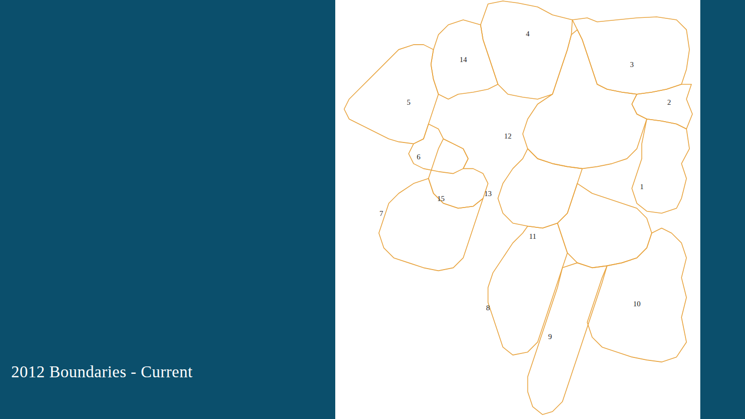2012 Boundaries - Current
4 14 3 2 5 12 6 1 13 15 7 11 8 9 10